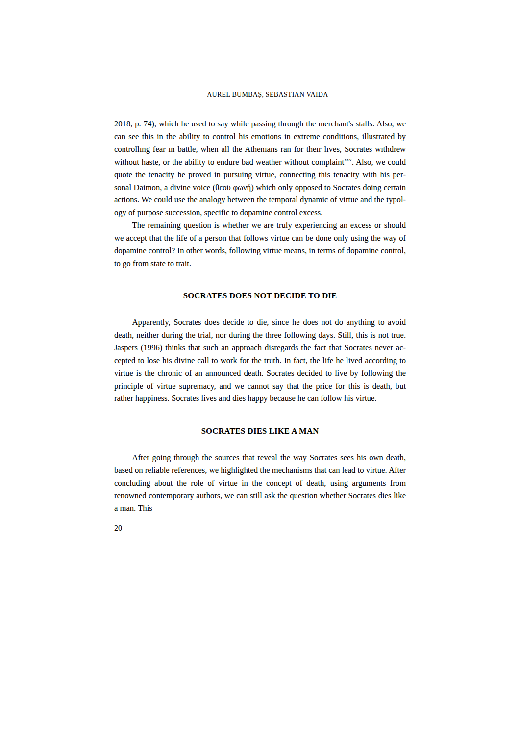AUREL BUMBAȘ, SEBASTIAN VAIDA
2018, p. 74), which he used to say while passing through the merchant's stalls. Also, we can see this in the ability to control his emotions in extreme conditions, illustrated by controlling fear in battle, when all the Athenians ran for their lives, Socrates withdrew without haste, or the ability to endure bad weather without complaintxxv. Also, we could quote the tenacity he proved in pursuing virtue, connecting this tenacity with his personal Daimon, a divine voice (θεοῦ φωνή) which only opposed to Socrates doing certain actions. We could use the analogy between the temporal dynamic of virtue and the typology of purpose succession, specific to dopamine control excess.
The remaining question is whether we are truly experiencing an excess or should we accept that the life of a person that follows virtue can be done only using the way of dopamine control? In other words, following virtue means, in terms of dopamine control, to go from state to trait.
SOCRATES DOES NOT DECIDE TO DIE
Apparently, Socrates does decide to die, since he does not do anything to avoid death, neither during the trial, nor during the three following days. Still, this is not true. Jaspers (1996) thinks that such an approach disregards the fact that Socrates never accepted to lose his divine call to work for the truth. In fact, the life he lived according to virtue is the chronic of an announced death. Socrates decided to live by following the principle of virtue supremacy, and we cannot say that the price for this is death, but rather happiness. Socrates lives and dies happy because he can follow his virtue.
SOCRATES DIES LIKE A MAN
After going through the sources that reveal the way Socrates sees his own death, based on reliable references, we highlighted the mechanisms that can lead to virtue. After concluding about the role of virtue in the concept of death, using arguments from renowned contemporary authors, we can still ask the question whether Socrates dies like a man. This
20